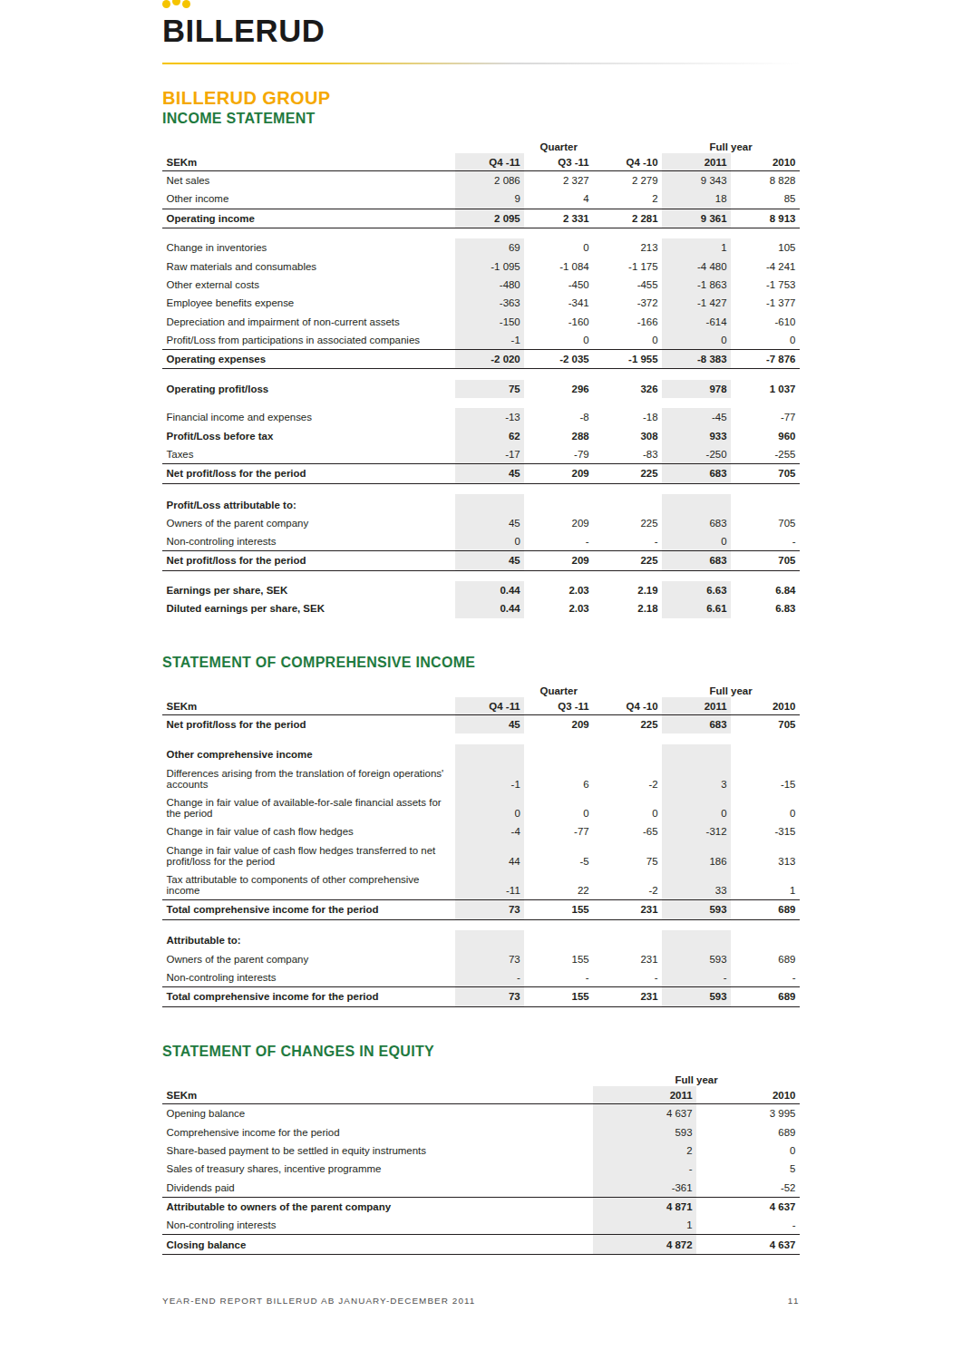BILLERUD
Billerud Group
Income Statement
| | Quarter | Full year |
| --- | --- | --- |
| SEKm | Q4 -11 | Q3 -11 | Q4 -10 | 2011 | 2010 |
| Net sales | 2 086 | 2 327 | 2 279 | 9 343 | 8 828 |
| Other income | 9 | 4 | 2 | 18 | 85 |
| Operating income | 2 095 | 2 331 | 2 281 | 9 361 | 8 913 |
| Change in inventories | 69 | 0 | 213 | 1 | 105 |
| Raw materials and consumables | -1 095 | -1 084 | -1 175 | -4 480 | -4 241 |
| Other external costs | -480 | -450 | -455 | -1 863 | -1 753 |
| Employee benefits expense | -363 | -341 | -372 | -1 427 | -1 377 |
| Depreciation and impairment of non-current assets | -150 | -160 | -166 | -614 | -610 |
| Profit/Loss from participations in associated companies | -1 | 0 | 0 | 0 | 0 |
| Operating expenses | -2 020 | -2 035 | -1 955 | -8 383 | -7 876 |
| Operating profit/loss | 75 | 296 | 326 | 978 | 1 037 |
| Financial income and expenses | -13 | -8 | -18 | -45 | -77 |
| Profit/Loss before tax | 62 | 288 | 308 | 933 | 960 |
| Taxes | -17 | -79 | -83 | -250 | -255 |
| Net profit/loss for the period | 45 | 209 | 225 | 683 | 705 |
| Profit/Loss attributable to: | | | | | |
| Owners of the parent company | 45 | 209 | 225 | 683 | 705 |
| Non-controling interests | 0 | - | - | 0 | - |
| Net profit/loss for the period | 45 | 209 | 225 | 683 | 705 |
| Earnings per share, SEK | 0.44 | 2.03 | 2.19 | 6.63 | 6.84 |
| Diluted earnings per share, SEK | 0.44 | 2.03 | 2.18 | 6.61 | 6.83 |
Statement of Comprehensive Income
| | Quarter | Full year |
| --- | --- | --- |
| SEKm | Q4 -11 | Q3 -11 | Q4 -10 | 2011 | 2010 |
| Net profit/loss for the period | 45 | 209 | 225 | 683 | 705 |
| Other comprehensive income | | | | | |
| Differences arising from the translation of foreign operations' accounts | -1 | 6 | -2 | 3 | -15 |
| Change in fair value of available-for-sale financial assets for the period | 0 | 0 | 0 | 0 | 0 |
| Change in fair value of cash flow hedges | -4 | -77 | -65 | -312 | -315 |
| Change in fair value of cash flow hedges transferred to net profit/loss for the period | 44 | -5 | 75 | 186 | 313 |
| Tax attributable to components of other comprehensive income | -11 | 22 | -2 | 33 | 1 |
| Total comprehensive income for the period | 73 | 155 | 231 | 593 | 689 |
| Attributable to: | | | | | |
| Owners of the parent company | 73 | 155 | 231 | 593 | 689 |
| Non-controling interests | - | - | - | - | - |
| Total comprehensive income for the period | 73 | 155 | 231 | 593 | 689 |
Statement of Changes in Equity
| | Full year |
| --- | --- |
| SEKm | 2011 | 2010 |
| Opening balance | 4 637 | 3 995 |
| Comprehensive income for the period | 593 | 689 |
| Share-based payment to be settled in equity instruments | 2 | 0 |
| Sales of treasury shares, incentive programme | - | 5 |
| Dividends paid | -361 | -52 |
| Attributable to owners of the parent company | 4 871 | 4 637 |
| Non-controling interests | 1 | - |
| Closing balance | 4 872 | 4 637 |
Year-end report Billerud AB January-December 2011
11